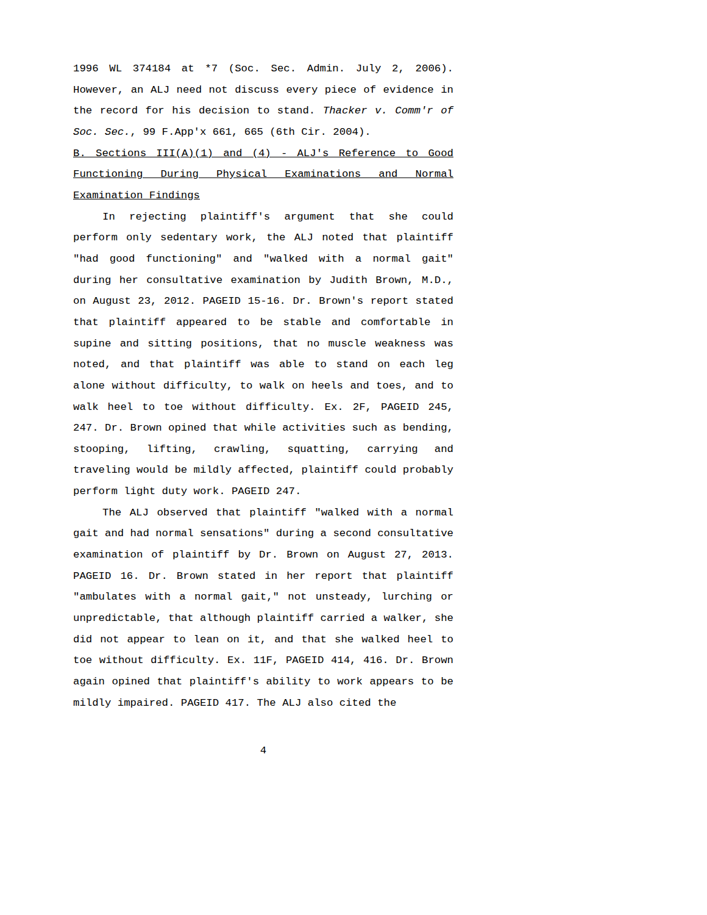1996 WL 374184 at *7 (Soc. Sec. Admin. July 2, 2006). However, an ALJ need not discuss every piece of evidence in the record for his decision to stand. Thacker v. Comm'r of Soc. Sec., 99 F.App'x 661, 665 (6th Cir. 2004).
B. Sections III(A)(1) and (4) - ALJ's Reference to Good Functioning During Physical Examinations and Normal Examination Findings
In rejecting plaintiff's argument that she could perform only sedentary work, the ALJ noted that plaintiff "had good functioning" and "walked with a normal gait" during her consultative examination by Judith Brown, M.D., on August 23, 2012. PAGEID 15-16. Dr. Brown's report stated that plaintiff appeared to be stable and comfortable in supine and sitting positions, that no muscle weakness was noted, and that plaintiff was able to stand on each leg alone without difficulty, to walk on heels and toes, and to walk heel to toe without difficulty. Ex. 2F, PAGEID 245, 247. Dr. Brown opined that while activities such as bending, stooping, lifting, crawling, squatting, carrying and traveling would be mildly affected, plaintiff could probably perform light duty work. PAGEID 247.
The ALJ observed that plaintiff "walked with a normal gait and had normal sensations" during a second consultative examination of plaintiff by Dr. Brown on August 27, 2013. PAGEID 16. Dr. Brown stated in her report that plaintiff "ambulates with a normal gait," not unsteady, lurching or unpredictable, that although plaintiff carried a walker, she did not appear to lean on it, and that she walked heel to toe without difficulty. Ex. 11F, PAGEID 414, 416. Dr. Brown again opined that plaintiff's ability to work appears to be mildly impaired. PAGEID 417. The ALJ also cited the
4